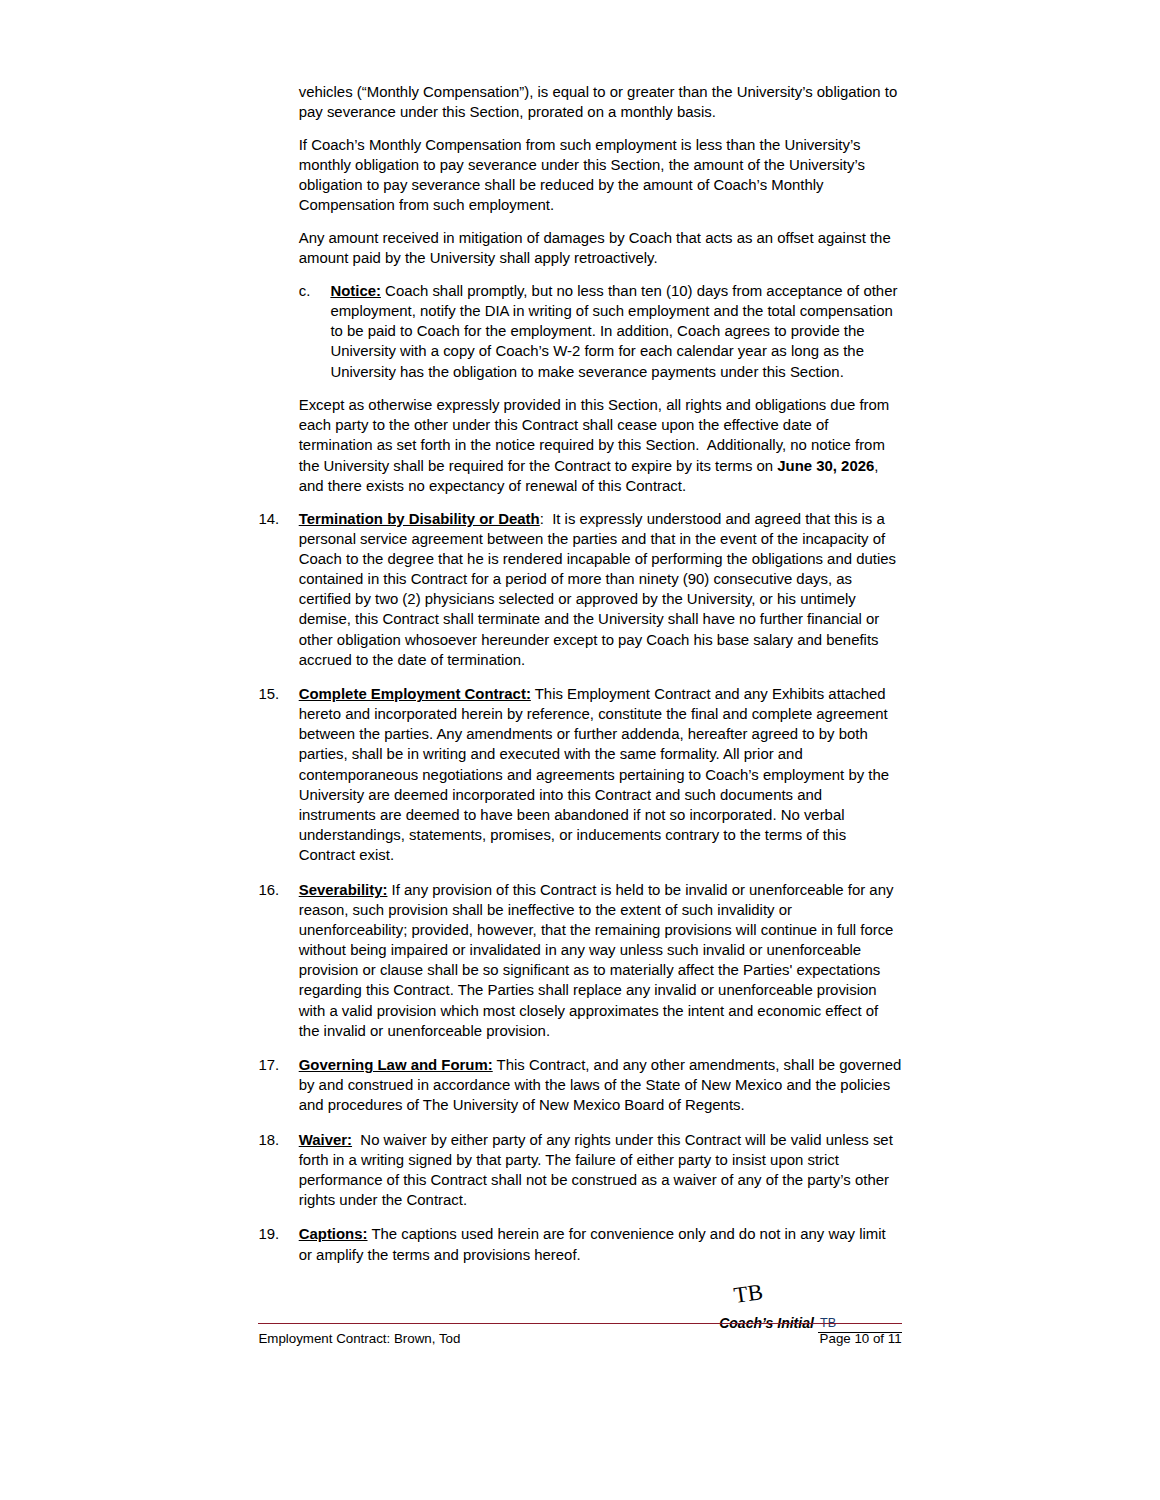vehicles (“Monthly Compensation”), is equal to or greater than the University’s obligation to pay severance under this Section, prorated on a monthly basis.
If Coach’s Monthly Compensation from such employment is less than the University’s monthly obligation to pay severance under this Section, the amount of the University’s obligation to pay severance shall be reduced by the amount of Coach’s Monthly Compensation from such employment.
Any amount received in mitigation of damages by Coach that acts as an offset against the amount paid by the University shall apply retroactively.
c. Notice: Coach shall promptly, but no less than ten (10) days from acceptance of other employment, notify the DIA in writing of such employment and the total compensation to be paid to Coach for the employment. In addition, Coach agrees to provide the University with a copy of Coach’s W-2 form for each calendar year as long as the University has the obligation to make severance payments under this Section.
Except as otherwise expressly provided in this Section, all rights and obligations due from each party to the other under this Contract shall cease upon the effective date of termination as set forth in the notice required by this Section. Additionally, no notice from the University shall be required for the Contract to expire by its terms on June 30, 2026, and there exists no expectancy of renewal of this Contract.
14. Termination by Disability or Death: It is expressly understood and agreed that this is a personal service agreement between the parties and that in the event of the incapacity of Coach to the degree that he is rendered incapable of performing the obligations and duties contained in this Contract for a period of more than ninety (90) consecutive days, as certified by two (2) physicians selected or approved by the University, or his untimely demise, this Contract shall terminate and the University shall have no further financial or other obligation whosoever hereunder except to pay Coach his base salary and benefits accrued to the date of termination.
15. Complete Employment Contract: This Employment Contract and any Exhibits attached hereto and incorporated herein by reference, constitute the final and complete agreement between the parties. Any amendments or further addenda, hereafter agreed to by both parties, shall be in writing and executed with the same formality. All prior and contemporaneous negotiations and agreements pertaining to Coach’s employment by the University are deemed incorporated into this Contract and such documents and instruments are deemed to have been abandoned if not so incorporated. No verbal understandings, statements, promises, or inducements contrary to the terms of this Contract exist.
16. Severability: If any provision of this Contract is held to be invalid or unenforceable for any reason, such provision shall be ineffective to the extent of such invalidity or unenforceability; provided, however, that the remaining provisions will continue in full force without being impaired or invalidated in any way unless such invalid or unenforceable provision or clause shall be so significant as to materially affect the Parties' expectations regarding this Contract. The Parties shall replace any invalid or unenforceable provision with a valid provision which most closely approximates the intent and economic effect of the invalid or unenforceable provision.
17. Governing Law and Forum: This Contract, and any other amendments, shall be governed by and construed in accordance with the laws of the State of New Mexico and the policies and procedures of The University of New Mexico Board of Regents.
18. Waiver: No waiver by either party of any rights under this Contract will be valid unless set forth in a writing signed by that party. The failure of either party to insist upon strict performance of this Contract shall not be construed as a waiver of any of the party’s other rights under the Contract.
19. Captions: The captions used herein are for convenience only and do not in any way limit or amplify the terms and provisions hereof.
TB
Coach’s Initial TB
Employment Contract: Brown, Tod Page 10 of 11